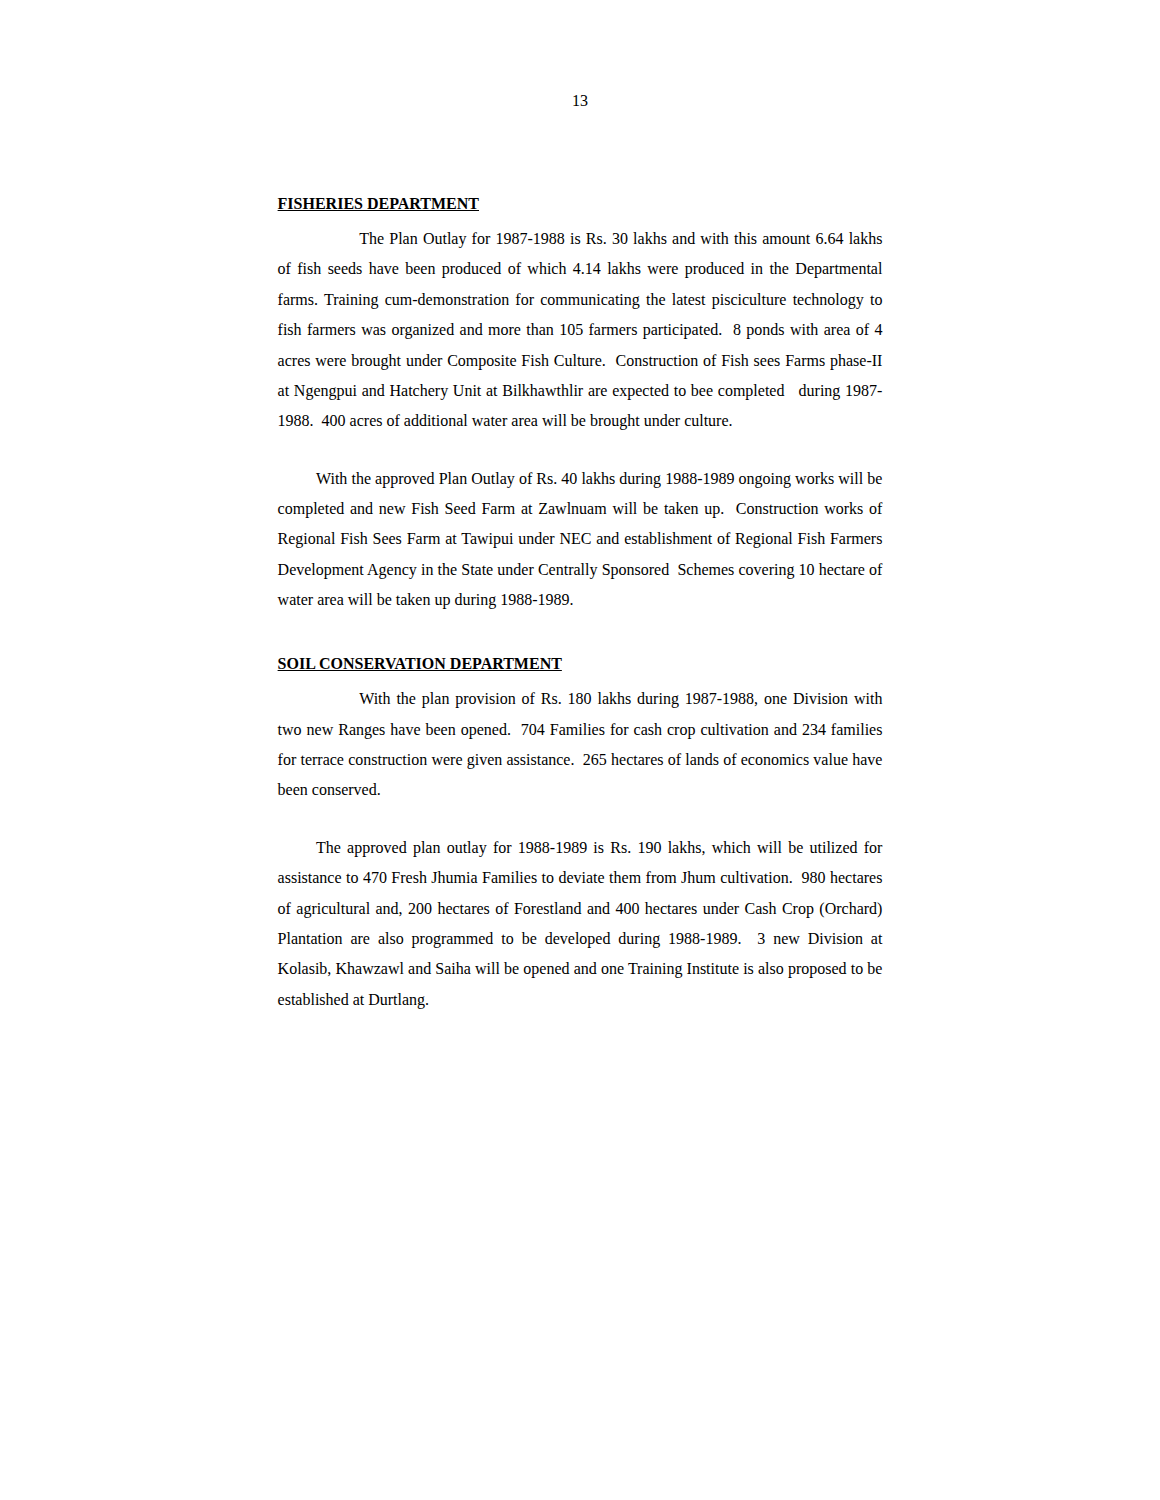13
FISHERIES DEPARTMENT
The Plan Outlay for 1987-1988 is Rs. 30 lakhs and with this amount 6.64 lakhs of fish seeds have been produced of which 4.14 lakhs were produced in the Departmental farms. Training cum-demonstration for communicating the latest pisciculture technology to fish farmers was organized and more than 105 farmers participated. 8 ponds with area of 4 acres were brought under Composite Fish Culture. Construction of Fish sees Farms phase-II at Ngengpui and Hatchery Unit at Bilkhawthlir are expected to bee completed during 1987-1988. 400 acres of additional water area will be brought under culture.
With the approved Plan Outlay of Rs. 40 lakhs during 1988-1989 ongoing works will be completed and new Fish Seed Farm at Zawlnuam will be taken up. Construction works of Regional Fish Sees Farm at Tawipui under NEC and establishment of Regional Fish Farmers Development Agency in the State under Centrally Sponsored Schemes covering 10 hectare of water area will be taken up during 1988-1989.
SOIL CONSERVATION DEPARTMENT
With the plan provision of Rs. 180 lakhs during 1987-1988, one Division with two new Ranges have been opened. 704 Families for cash crop cultivation and 234 families for terrace construction were given assistance. 265 hectares of lands of economics value have been conserved.
The approved plan outlay for 1988-1989 is Rs. 190 lakhs, which will be utilized for assistance to 470 Fresh Jhumia Families to deviate them from Jhum cultivation. 980 hectares of agricultural and, 200 hectares of Forestland and 400 hectares under Cash Crop (Orchard) Plantation are also programmed to be developed during 1988-1989. 3 new Division at Kolasib, Khawzawl and Saiha will be opened and one Training Institute is also proposed to be established at Durtlang.